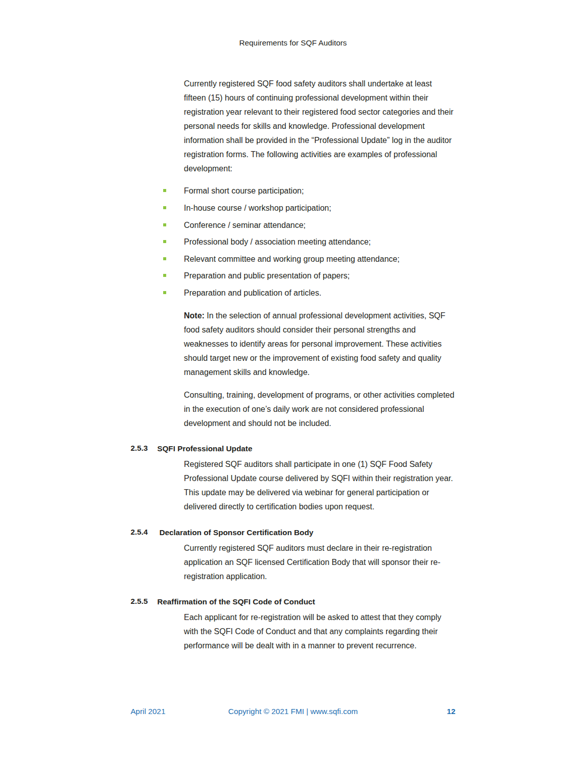Requirements for SQF Auditors
Currently registered SQF food safety auditors shall undertake at least fifteen (15) hours of continuing professional development within their registration year relevant to their registered food sector categories and their personal needs for skills and knowledge. Professional development information shall be provided in the “Professional Update” log in the auditor registration forms. The following activities are examples of professional development:
Formal short course participation;
In-house course / workshop participation;
Conference / seminar attendance;
Professional body / association meeting attendance;
Relevant committee and working group meeting attendance;
Preparation and public presentation of papers;
Preparation and publication of articles.
Note: In the selection of annual professional development activities, SQF food safety auditors should consider their personal strengths and weaknesses to identify areas for personal improvement. These activities should target new or the improvement of existing food safety and quality management skills and knowledge.
Consulting, training, development of programs, or other activities completed in the execution of one’s daily work are not considered professional development and should not be included.
2.5.3 SQFI Professional Update
Registered SQF auditors shall participate in one (1) SQF Food Safety Professional Update course delivered by SQFI within their registration year. This update may be delivered via webinar for general participation or delivered directly to certification bodies upon request.
2.5.4 Declaration of Sponsor Certification Body
Currently registered SQF auditors must declare in their re-registration application an SQF licensed Certification Body that will sponsor their re-registration application.
2.5.5 Reaffirmation of the SQFI Code of Conduct
Each applicant for re-registration will be asked to attest that they comply with the SQFI Code of Conduct and that any complaints regarding their performance will be dealt with in a manner to prevent recurrence.
April 2021
Copyright © 2021 FMI | www.sqfi.com
12